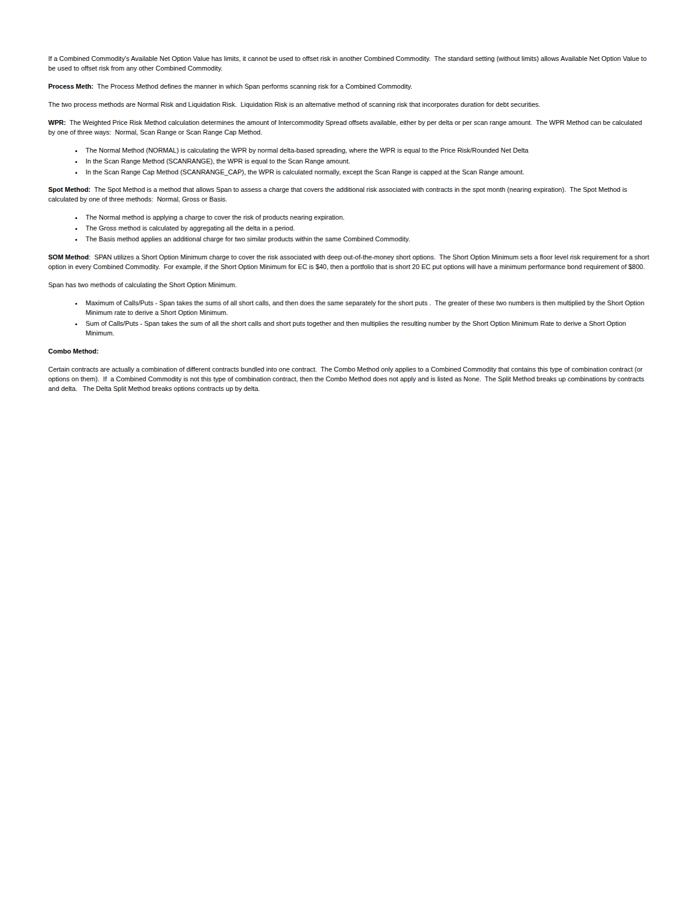If a Combined Commodity's Available Net Option Value has limits, it cannot be used to offset risk in another Combined Commodity. The standard setting (without limits) allows Available Net Option Value to be used to offset risk from any other Combined Commodity.
Process Meth: The Process Method defines the manner in which Span performs scanning risk for a Combined Commodity.
The two process methods are Normal Risk and Liquidation Risk. Liquidation Risk is an alternative method of scanning risk that incorporates duration for debt securities.
WPR: The Weighted Price Risk Method calculation determines the amount of Intercommodity Spread offsets available, either by per delta or per scan range amount. The WPR Method can be calculated by one of three ways: Normal, Scan Range or Scan Range Cap Method.
The Normal Method (NORMAL) is calculating the WPR by normal delta-based spreading, where the WPR is equal to the Price Risk/Rounded Net Delta
In the Scan Range Method (SCANRANGE), the WPR is equal to the Scan Range amount.
In the Scan Range Cap Method (SCANRANGE_CAP), the WPR is calculated normally, except the Scan Range is capped at the Scan Range amount.
Spot Method: The Spot Method is a method that allows Span to assess a charge that covers the additional risk associated with contracts in the spot month (nearing expiration). The Spot Method is calculated by one of three methods: Normal, Gross or Basis.
The Normal method is applying a charge to cover the risk of products nearing expiration.
The Gross method is calculated by aggregating all the delta in a period.
The Basis method applies an additional charge for two similar products within the same Combined Commodity.
SOM Method: SPAN utilizes a Short Option Minimum charge to cover the risk associated with deep out-of-the-money short options. The Short Option Minimum sets a floor level risk requirement for a short option in every Combined Commodity. For example, if the Short Option Minimum for EC is $40, then a portfolio that is short 20 EC put options will have a minimum performance bond requirement of $800.
Span has two methods of calculating the Short Option Minimum.
Maximum of Calls/Puts - Span takes the sums of all short calls, and then does the same separately for the short puts . The greater of these two numbers is then multiplied by the Short Option Minimum rate to derive a Short Option Minimum.
Sum of Calls/Puts - Span takes the sum of all the short calls and short puts together and then multiplies the resulting number by the Short Option Minimum Rate to derive a Short Option Minimum.
Combo Method:
Certain contracts are actually a combination of different contracts bundled into one contract. The Combo Method only applies to a Combined Commodity that contains this type of combination contract (or options on them). If a Combined Commodity is not this type of combination contract, then the Combo Method does not apply and is listed as None. The Split Method breaks up combinations by contracts and delta. The Delta Split Method breaks options contracts up by delta.